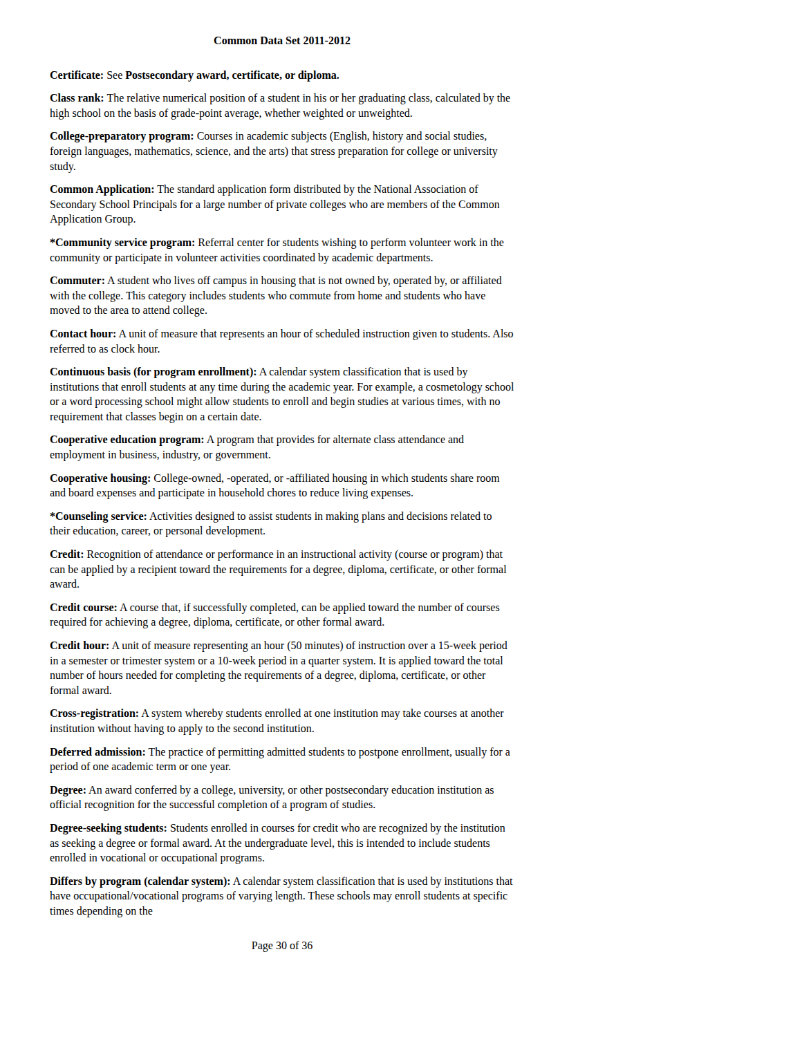Common Data Set 2011-2012
Certificate: See Postsecondary award, certificate, or diploma.
Class rank: The relative numerical position of a student in his or her graduating class, calculated by the high school on the basis of grade-point average, whether weighted or unweighted.
College-preparatory program: Courses in academic subjects (English, history and social studies, foreign languages, mathematics, science, and the arts) that stress preparation for college or university study.
Common Application: The standard application form distributed by the National Association of Secondary School Principals for a large number of private colleges who are members of the Common Application Group.
*Community service program: Referral center for students wishing to perform volunteer work in the community or participate in volunteer activities coordinated by academic departments.
Commuter: A student who lives off campus in housing that is not owned by, operated by, or affiliated with the college. This category includes students who commute from home and students who have moved to the area to attend college.
Contact hour: A unit of measure that represents an hour of scheduled instruction given to students. Also referred to as clock hour.
Continuous basis (for program enrollment): A calendar system classification that is used by institutions that enroll students at any time during the academic year. For example, a cosmetology school or a word processing school might allow students to enroll and begin studies at various times, with no requirement that classes begin on a certain date.
Cooperative education program: A program that provides for alternate class attendance and employment in business, industry, or government.
Cooperative housing: College-owned, -operated, or -affiliated housing in which students share room and board expenses and participate in household chores to reduce living expenses.
*Counseling service: Activities designed to assist students in making plans and decisions related to their education, career, or personal development.
Credit: Recognition of attendance or performance in an instructional activity (course or program) that can be applied by a recipient toward the requirements for a degree, diploma, certificate, or other formal award.
Credit course: A course that, if successfully completed, can be applied toward the number of courses required for achieving a degree, diploma, certificate, or other formal award.
Credit hour: A unit of measure representing an hour (50 minutes) of instruction over a 15-week period in a semester or trimester system or a 10-week period in a quarter system. It is applied toward the total number of hours needed for completing the requirements of a degree, diploma, certificate, or other formal award.
Cross-registration: A system whereby students enrolled at one institution may take courses at another institution without having to apply to the second institution.
Deferred admission: The practice of permitting admitted students to postpone enrollment, usually for a period of one academic term or one year.
Degree: An award conferred by a college, university, or other postsecondary education institution as official recognition for the successful completion of a program of studies.
Degree-seeking students: Students enrolled in courses for credit who are recognized by the institution as seeking a degree or formal award. At the undergraduate level, this is intended to include students enrolled in vocational or occupational programs.
Differs by program (calendar system): A calendar system classification that is used by institutions that have occupational/vocational programs of varying length. These schools may enroll students at specific times depending on the
Page 30 of 36